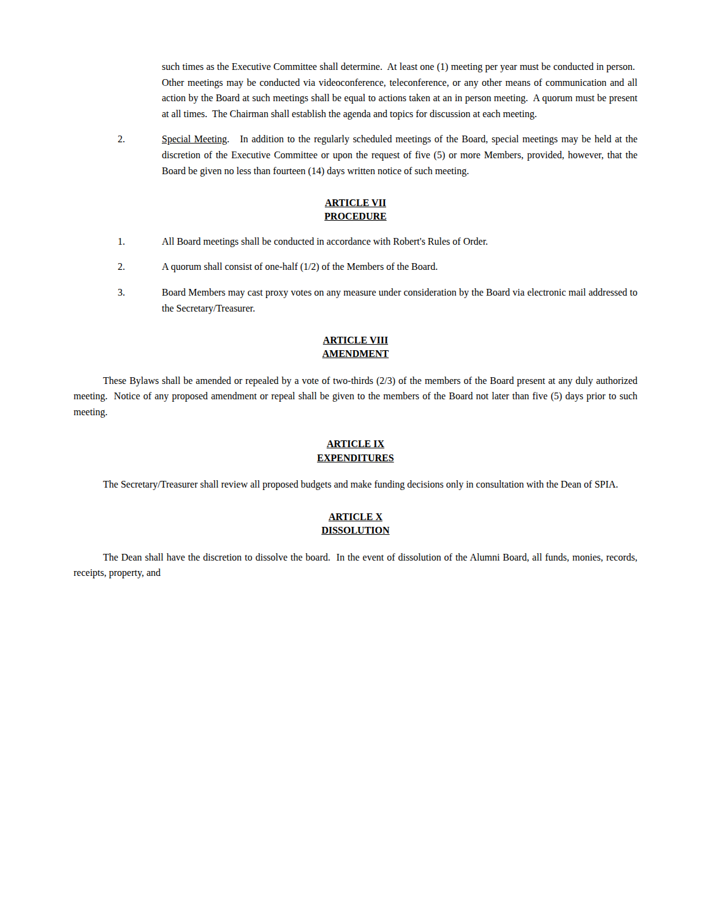such times as the Executive Committee shall determine. At least one (1) meeting per year must be conducted in person. Other meetings may be conducted via videoconference, teleconference, or any other means of communication and all action by the Board at such meetings shall be equal to actions taken at an in person meeting. A quorum must be present at all times. The Chairman shall establish the agenda and topics for discussion at each meeting.
2.
Special Meeting. In addition to the regularly scheduled meetings of the Board, special meetings may be held at the discretion of the Executive Committee or upon the request of five (5) or more Members, provided, however, that the Board be given no less than fourteen (14) days written notice of such meeting.
ARTICLE VIIPROCEDURE
1.
All Board meetings shall be conducted in accordance with Robert's Rules of Order.
2.
A quorum shall consist of one-half (1/2) of the Members of the Board.
3.
Board Members may cast proxy votes on any measure under consideration by the Board via electronic mail addressed to the Secretary/Treasurer.
ARTICLE VIIIAMENDMENT
These Bylaws shall be amended or repealed by a vote of two-thirds (2/3) of the members of the Board present at any duly authorized meeting. Notice of any proposed amendment or repeal shall be given to the members of the Board not later than five (5) days prior to such meeting.
ARTICLE IXEXPENDITURES
The Secretary/Treasurer shall review all proposed budgets and make funding decisions only in consultation with the Dean of SPIA.
ARTICLE XDISSOLUTION
The Dean shall have the discretion to dissolve the board. In the event of dissolution of the Alumni Board, all funds, monies, records, receipts, property, and